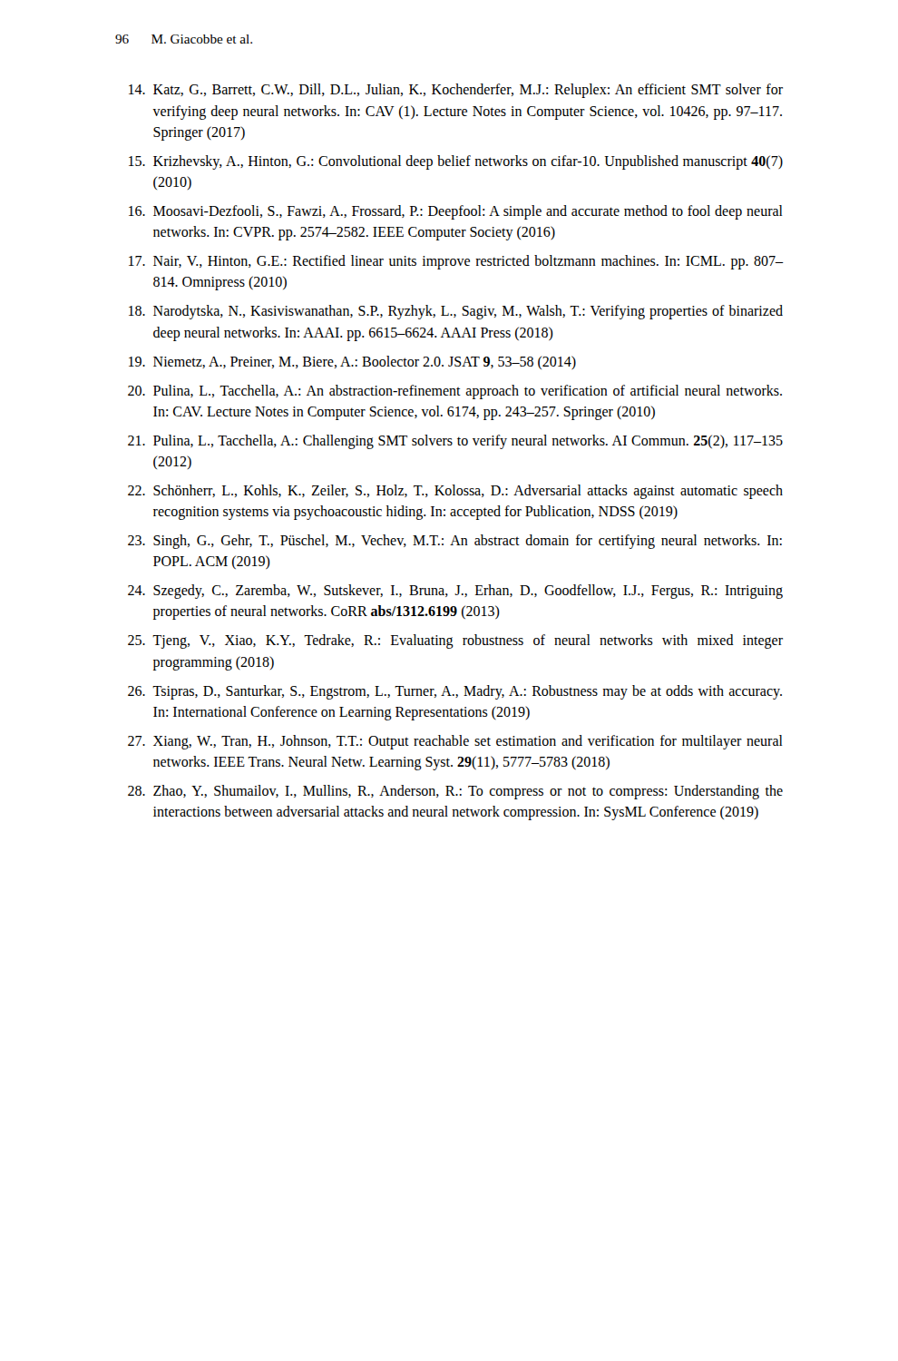96 M. Giacobbe et al.
Katz, G., Barrett, C.W., Dill, D.L., Julian, K., Kochenderfer, M.J.: Reluplex: An efficient SMT solver for verifying deep neural networks. In: CAV (1). Lecture Notes in Computer Science, vol. 10426, pp. 97–117. Springer (2017)
Krizhevsky, A., Hinton, G.: Convolutional deep belief networks on cifar-10. Unpublished manuscript 40(7) (2010)
Moosavi-Dezfooli, S., Fawzi, A., Frossard, P.: Deepfool: A simple and accurate method to fool deep neural networks. In: CVPR. pp. 2574–2582. IEEE Computer Society (2016)
Nair, V., Hinton, G.E.: Rectified linear units improve restricted boltzmann machines. In: ICML. pp. 807–814. Omnipress (2010)
Narodytska, N., Kasiviswanathan, S.P., Ryzhyk, L., Sagiv, M., Walsh, T.: Verifying properties of binarized deep neural networks. In: AAAI. pp. 6615–6624. AAAI Press (2018)
Niemetz, A., Preiner, M., Biere, A.: Boolector 2.0. JSAT 9, 53–58 (2014)
Pulina, L., Tacchella, A.: An abstraction-refinement approach to verification of artificial neural networks. In: CAV. Lecture Notes in Computer Science, vol. 6174, pp. 243–257. Springer (2010)
Pulina, L., Tacchella, A.: Challenging SMT solvers to verify neural networks. AI Commun. 25(2), 117–135 (2012)
Schönherr, L., Kohls, K., Zeiler, S., Holz, T., Kolossa, D.: Adversarial attacks against automatic speech recognition systems via psychoacoustic hiding. In: accepted for Publication, NDSS (2019)
Singh, G., Gehr, T., Püschel, M., Vechev, M.T.: An abstract domain for certifying neural networks. In: POPL. ACM (2019)
Szegedy, C., Zaremba, W., Sutskever, I., Bruna, J., Erhan, D., Goodfellow, I.J., Fergus, R.: Intriguing properties of neural networks. CoRR abs/1312.6199 (2013)
Tjeng, V., Xiao, K.Y., Tedrake, R.: Evaluating robustness of neural networks with mixed integer programming (2018)
Tsipras, D., Santurkar, S., Engstrom, L., Turner, A., Madry, A.: Robustness may be at odds with accuracy. In: International Conference on Learning Representations (2019)
Xiang, W., Tran, H., Johnson, T.T.: Output reachable set estimation and verification for multilayer neural networks. IEEE Trans. Neural Netw. Learning Syst. 29(11), 5777–5783 (2018)
Zhao, Y., Shumailov, I., Mullins, R., Anderson, R.: To compress or not to compress: Understanding the interactions between adversarial attacks and neural network compression. In: SysML Conference (2019)